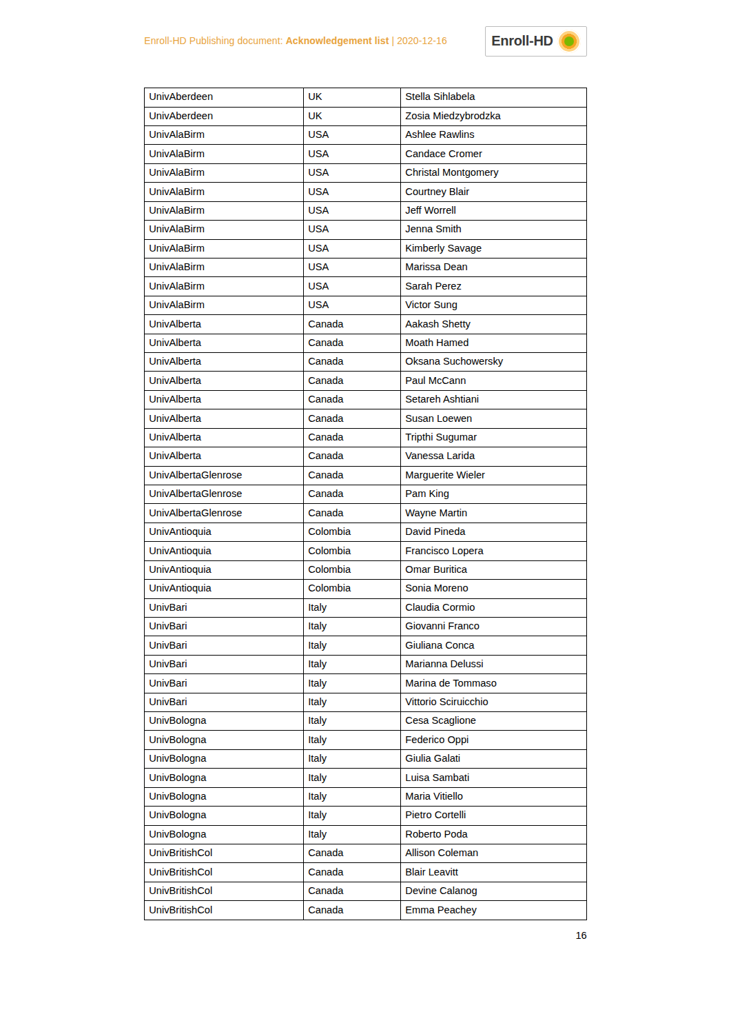Enroll-HD Publishing document: Acknowledgement list | 2020-12-16
Enroll-HD
| UnivAberdeen | UK | Stella Sihlabela |
| UnivAberdeen | UK | Zosia Miedzybrodzka |
| UnivAlaBirm | USA | Ashlee Rawlins |
| UnivAlaBirm | USA | Candace Cromer |
| UnivAlaBirm | USA | Christal Montgomery |
| UnivAlaBirm | USA | Courtney Blair |
| UnivAlaBirm | USA | Jeff Worrell |
| UnivAlaBirm | USA | Jenna Smith |
| UnivAlaBirm | USA | Kimberly Savage |
| UnivAlaBirm | USA | Marissa Dean |
| UnivAlaBirm | USA | Sarah Perez |
| UnivAlaBirm | USA | Victor Sung |
| UnivAlberta | Canada | Aakash Shetty |
| UnivAlberta | Canada | Moath Hamed |
| UnivAlberta | Canada | Oksana Suchowersky |
| UnivAlberta | Canada | Paul McCann |
| UnivAlberta | Canada | Setareh Ashtiani |
| UnivAlberta | Canada | Susan Loewen |
| UnivAlberta | Canada | Tripthi Sugumar |
| UnivAlberta | Canada | Vanessa Larida |
| UnivAlbertaGlenrose | Canada | Marguerite Wieler |
| UnivAlbertaGlenrose | Canada | Pam King |
| UnivAlbertaGlenrose | Canada | Wayne Martin |
| UnivAntioquia | Colombia | David Pineda |
| UnivAntioquia | Colombia | Francisco Lopera |
| UnivAntioquia | Colombia | Omar Buritica |
| UnivAntioquia | Colombia | Sonia Moreno |
| UnivBari | Italy | Claudia Cormio |
| UnivBari | Italy | Giovanni Franco |
| UnivBari | Italy | Giuliana Conca |
| UnivBari | Italy | Marianna Delussi |
| UnivBari | Italy | Marina de Tommaso |
| UnivBari | Italy | Vittorio Sciruicchio |
| UnivBologna | Italy | Cesa Scaglione |
| UnivBologna | Italy | Federico Oppi |
| UnivBologna | Italy | Giulia Galati |
| UnivBologna | Italy | Luisa Sambati |
| UnivBologna | Italy | Maria Vitiello |
| UnivBologna | Italy | Pietro Cortelli |
| UnivBologna | Italy | Roberto Poda |
| UnivBritishCol | Canada | Allison Coleman |
| UnivBritishCol | Canada | Blair Leavitt |
| UnivBritishCol | Canada | Devine Calanog |
| UnivBritishCol | Canada | Emma Peachey |
16